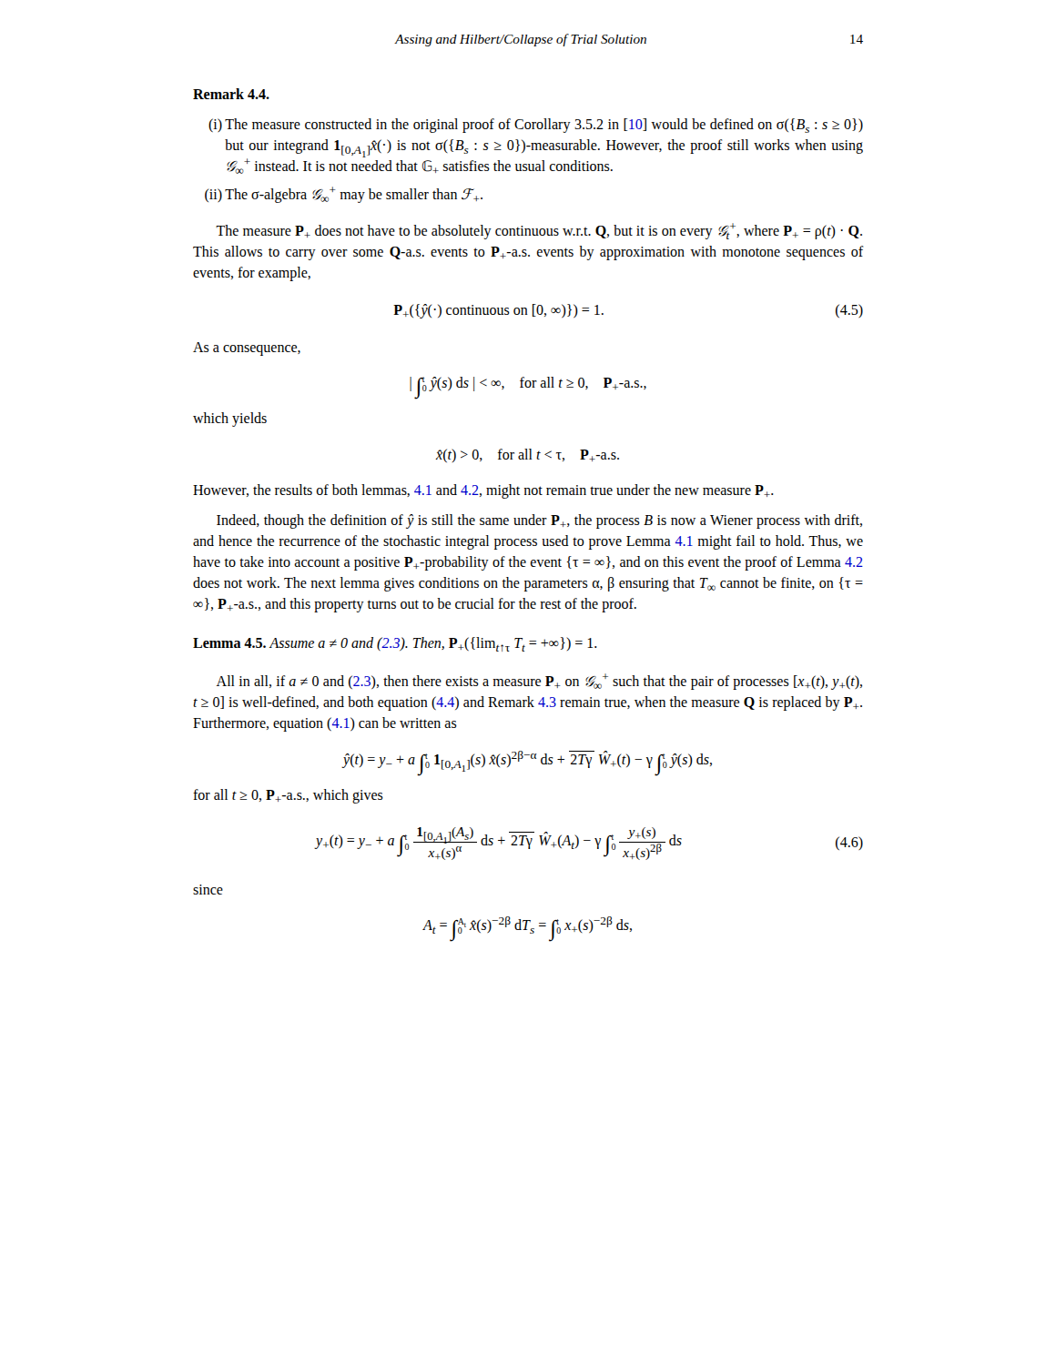Assing and Hilbert/Collapse of Trial Solution 14
Remark 4.4.
(i) The measure constructed in the original proof of Corollary 3.5.2 in [10] would be defined on σ({Bs : s ≥ 0}) but our integrand 1[0,A1]x̂(·) is not σ({Bs : s ≥ 0})-measurable. However, the proof still works when using 𝒢∞+ instead. It is not needed that 𝔾+ satisfies the usual conditions.
(ii) The σ-algebra 𝒢∞+ may be smaller than ℱ+.
The measure P+ does not have to be absolutely continuous w.r.t. Q, but it is on every 𝒢t+, where P+ = ρ(t) · Q. This allows to carry over some Q-a.s. events to P+-a.s. events by approximation with monotone sequences of events, for example,
P+({ŷ(·) continuous on [0, ∞)}) = 1.
(4.5)
As a consequence,
| ∫t
0 ŷ(s) ds | < ∞, for all t ≥ 0, P+-a.s.,
which yields
x̂(t) > 0, for all t < τ, P+-a.s.
However, the results of both lemmas, 4.1 and 4.2, might not remain true under the new measure P+.
Indeed, though the definition of ŷ is still the same under P+, the process B is now a Wiener process with drift, and hence the recurrence of the stochastic integral process used to prove Lemma 4.1 might fail to hold. Thus, we have to take into account a positive P+-probability of the event {τ = ∞}, and on this event the proof of Lemma 4.2 does not work. The next lemma gives conditions on the parameters α, β ensuring that T∞ cannot be finite, on {τ = ∞}, P+-a.s., and this property turns out to be crucial for the rest of the proof.
Lemma 4.5. Assume a ≠ 0 and (2.3). Then, P+({limt↑τ Tt = +∞}) = 1.
All in all, if a ≠ 0 and (2.3), then there exists a measure P+ on 𝒢∞+ such that the pair of processes [x+(t), y+(t), t ≥ 0] is well-defined, and both equation (4.4) and Remark 4.3 remain true, when the measure Q is replaced by P+. Furthermore, equation (4.1) can be written as
ŷ(t) = y− + a ∫t
0 1[0,A1](s) x̂(s)2β−α ds + 2Tγ Ŵ+(t) − γ ∫t
0 ŷ(s) ds,
for all t ≥ 0, P+-a.s., which gives
y+(t) = y− + a ∫t
0 1[0,A1](As) x+(s)α ds + 2Tγ Ŵ+(At) − γ ∫t
0 y+(s) x+(s)2β ds
(4.6)
since
At = ∫At
0 x̂(s)−2β dTs = ∫t
0 x+(s)−2β ds,